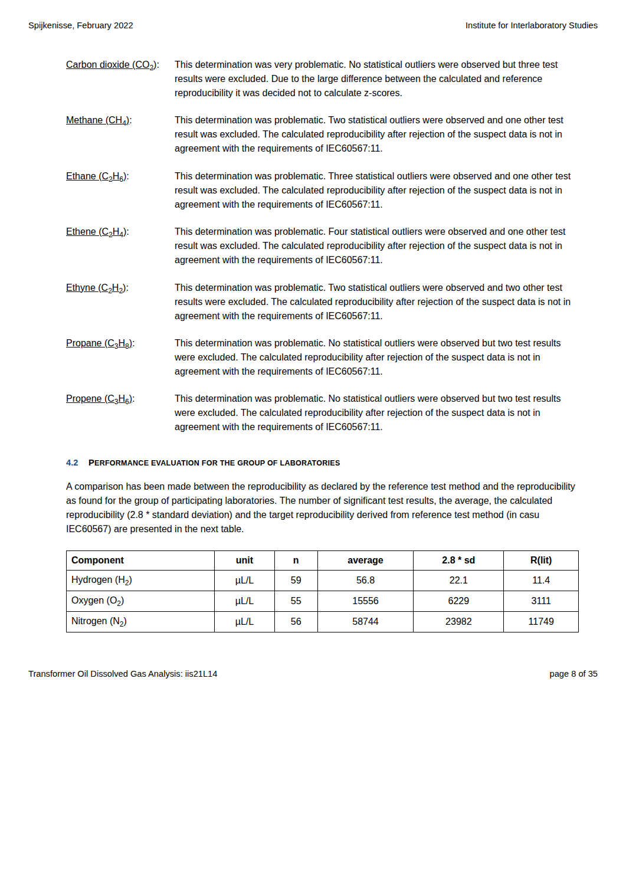Spijkenisse, February 2022 Institute for Interlaboratory Studies
Carbon dioxide (CO2):
This determination was very problematic. No statistical outliers were observed but three test results were excluded. Due to the large difference between the calculated and reference reproducibility it was decided not to calculate z-scores.
Methane (CH4):
This determination was problematic. Two statistical outliers were observed and one other test result was excluded. The calculated reproducibility after rejection of the suspect data is not in agreement with the requirements of IEC60567:11.
Ethane (C2H6):
This determination was problematic. Three statistical outliers were observed and one other test result was excluded. The calculated reproducibility after rejection of the suspect data is not in agreement with the requirements of IEC60567:11.
Ethene (C2H4):
This determination was problematic. Four statistical outliers were observed and one other test result was excluded. The calculated reproducibility after rejection of the suspect data is not in agreement with the requirements of IEC60567:11.
Ethyne (C2H2):
This determination was problematic. Two statistical outliers were observed and two other test results were excluded. The calculated reproducibility after rejection of the suspect data is not in agreement with the requirements of IEC60567:11.
Propane (C3H8):
This determination was problematic. No statistical outliers were observed but two test results were excluded. The calculated reproducibility after rejection of the suspect data is not in agreement with the requirements of IEC60567:11.
Propene (C3H6):
This determination was problematic. No statistical outliers were observed but two test results were excluded. The calculated reproducibility after rejection of the suspect data is not in agreement with the requirements of IEC60567:11.
4.2 PERFORMANCE EVALUATION FOR THE GROUP OF LABORATORIES
A comparison has been made between the reproducibility as declared by the reference test method and the reproducibility as found for the group of participating laboratories. The number of significant test results, the average, the calculated reproducibility (2.8 * standard deviation) and the target reproducibility derived from reference test method (in casu IEC60567) are presented in the next table.
| Component | unit | n | average | 2.8 * sd | R(lit) |
| --- | --- | --- | --- | --- | --- |
| Hydrogen (H 2 ) | µL/L | 59 | 56.8 | 22.1 | 11.4 |
| Oxygen (O 2 ) | µL/L | 55 | 15556 | 6229 | 3111 |
| Nitrogen (N 2 ) | µL/L | 56 | 58744 | 23982 | 11749 |
Transformer Oil Dissolved Gas Analysis: iis21L14 page 8 of 35